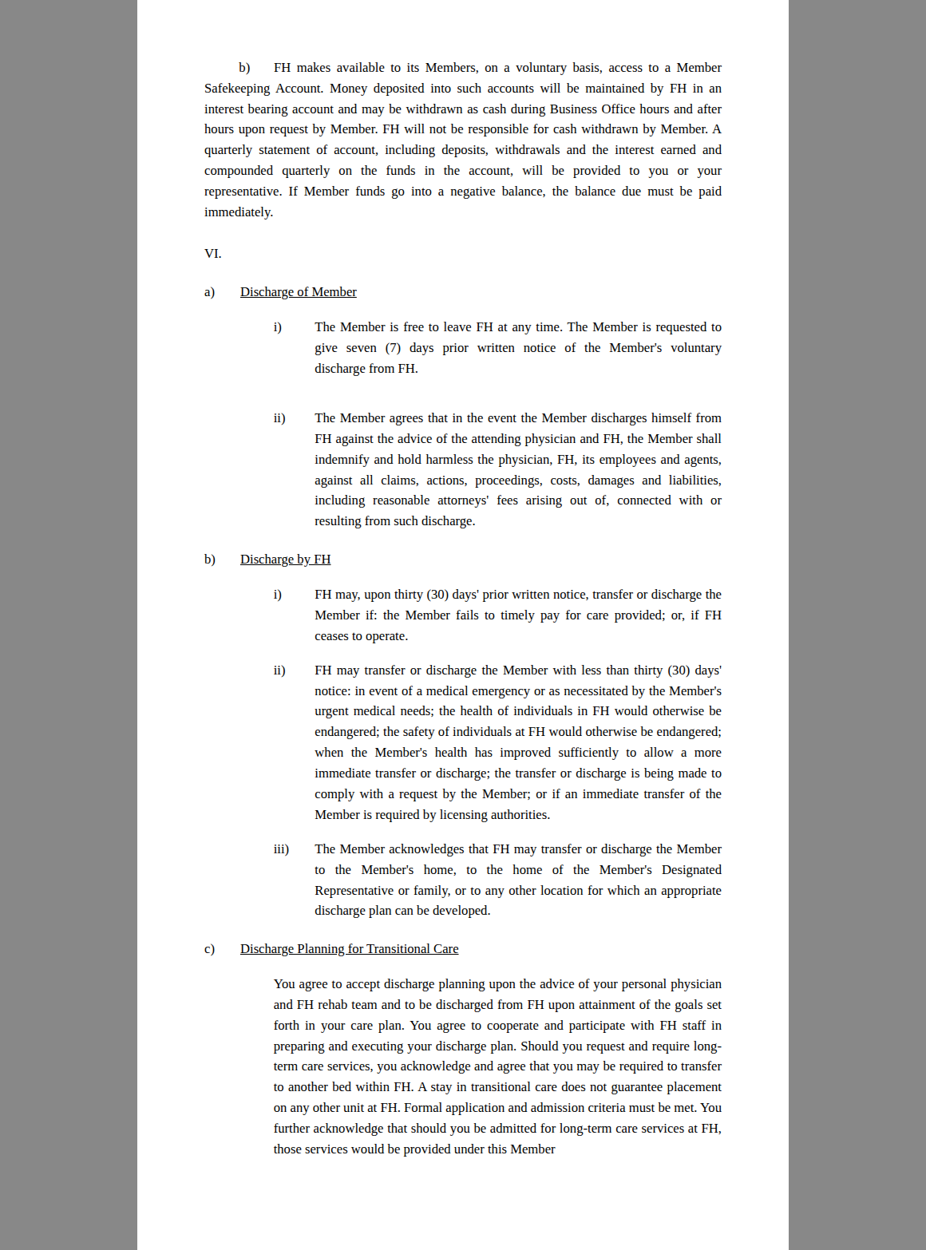b) FH makes available to its Members, on a voluntary basis, access to a Member Safekeeping Account. Money deposited into such accounts will be maintained by FH in an interest bearing account and may be withdrawn as cash during Business Office hours and after hours upon request by Member. FH will not be responsible for cash withdrawn by Member. A quarterly statement of account, including deposits, withdrawals and the interest earned and compounded quarterly on the funds in the account, will be provided to you or your representative. If Member funds go into a negative balance, the balance due must be paid immediately.
VI.
a)
Discharge of Member
i)
The Member is free to leave FH at any time. The Member is requested to give seven (7) days prior written notice of the Member's voluntary discharge from FH.
ii)
The Member agrees that in the event the Member discharges himself from FH against the advice of the attending physician and FH, the Member shall indemnify and hold harmless the physician, FH, its employees and agents, against all claims, actions, proceedings, costs, damages and liabilities, including reasonable attorneys' fees arising out of, connected with or resulting from such discharge.
b)
Discharge by FH
i)
FH may, upon thirty (30) days' prior written notice, transfer or discharge the Member if: the Member fails to timely pay for care provided; or, if FH ceases to operate.
ii)
FH may transfer or discharge the Member with less than thirty (30) days' notice: in event of a medical emergency or as necessitated by the Member's urgent medical needs; the health of individuals in FH would otherwise be endangered; the safety of individuals at FH would otherwise be endangered; when the Member's health has improved sufficiently to allow a more immediate transfer or discharge; the transfer or discharge is being made to comply with a request by the Member; or if an immediate transfer of the Member is required by licensing authorities.
iii)
The Member acknowledges that FH may transfer or discharge the Member to the Member's home, to the home of the Member's Designated Representative or family, or to any other location for which an appropriate discharge plan can be developed.
c)
Discharge Planning for Transitional Care
You agree to accept discharge planning upon the advice of your personal physician and FH rehab team and to be discharged from FH upon attainment of the goals set forth in your care plan. You agree to cooperate and participate with FH staff in preparing and executing your discharge plan. Should you request and require long-term care services, you acknowledge and agree that you may be required to transfer to another bed within FH. A stay in transitional care does not guarantee placement on any other unit at FH. Formal application and admission criteria must be met. You further acknowledge that should you be admitted for long-term care services at FH, those services would be provided under this Member